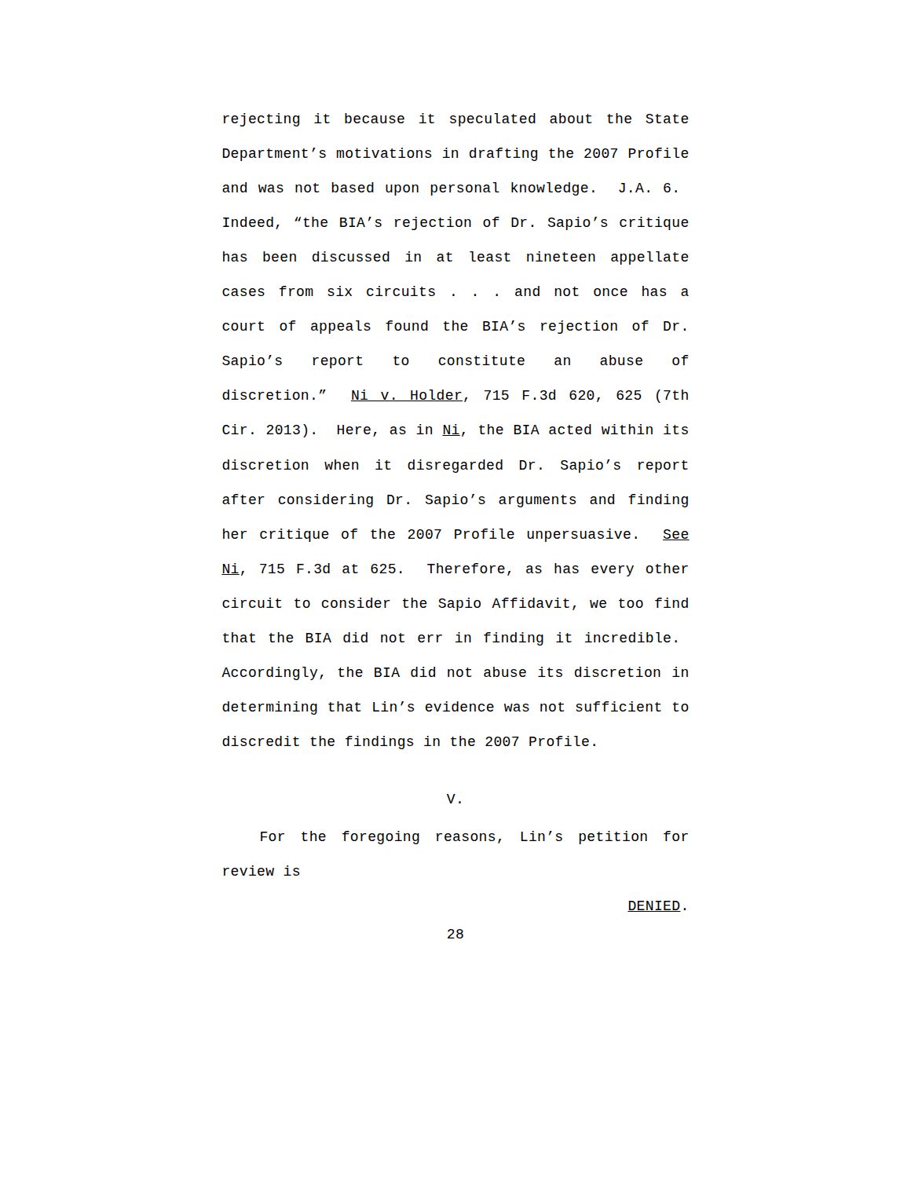rejecting it because it speculated about the State Department’s motivations in drafting the 2007 Profile and was not based upon personal knowledge. J.A. 6. Indeed, “the BIA’s rejection of Dr. Sapio’s critique has been discussed in at least nineteen appellate cases from six circuits . . . and not once has a court of appeals found the BIA’s rejection of Dr. Sapio’s report to constitute an abuse of discretion.” Ni v. Holder, 715 F.3d 620, 625 (7th Cir. 2013). Here, as in Ni, the BIA acted within its discretion when it disregarded Dr. Sapio’s report after considering Dr. Sapio’s arguments and finding her critique of the 2007 Profile unpersuasive. See Ni, 715 F.3d at 625. Therefore, as has every other circuit to consider the Sapio Affidavit, we too find that the BIA did not err in finding it incredible. Accordingly, the BIA did not abuse its discretion in determining that Lin’s evidence was not sufficient to discredit the findings in the 2007 Profile.
V.
For the foregoing reasons, Lin’s petition for review is
DENIED.
28